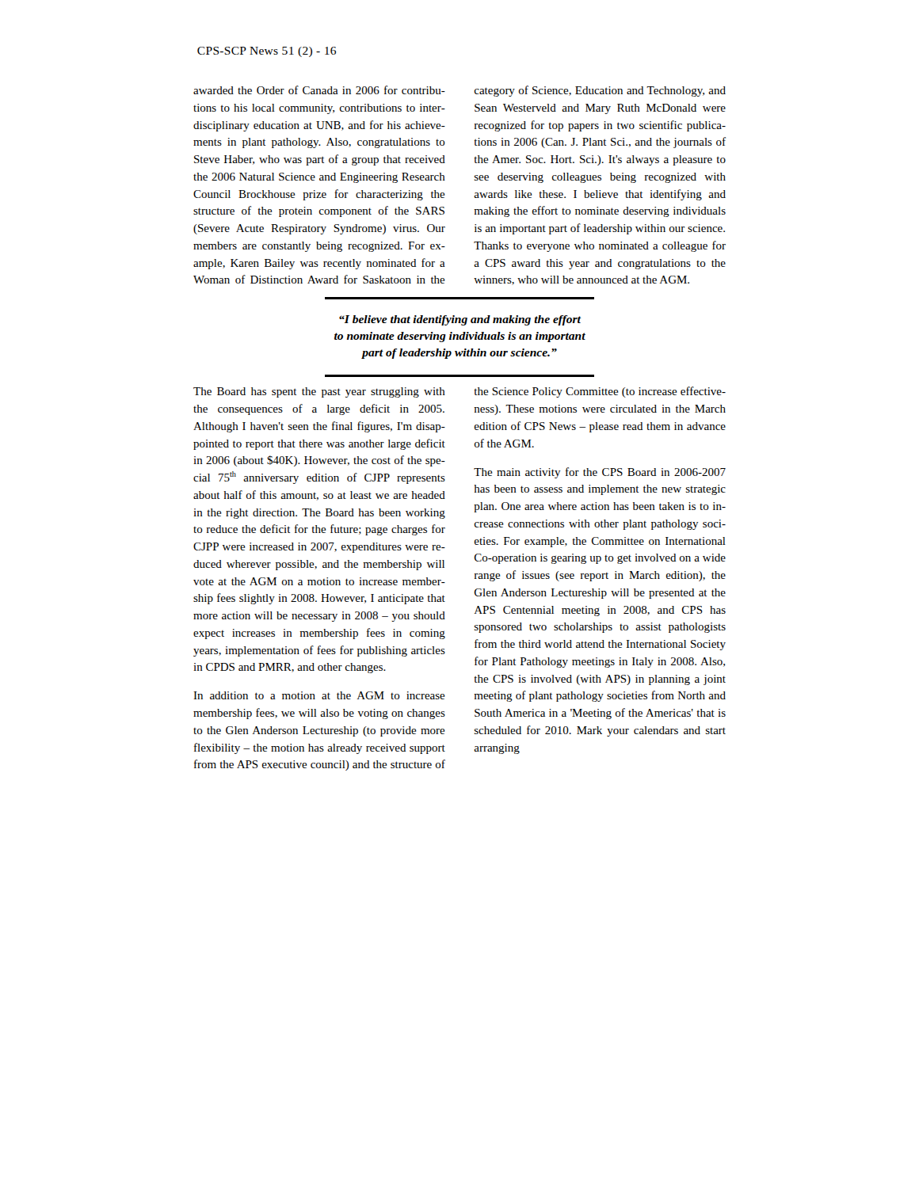CPS-SCP News 51 (2) - 16
awarded the Order of Canada in 2006 for contributions to his local community, contributions to interdisciplinary education at UNB, and for his achievements in plant pathology. Also, congratulations to Steve Haber, who was part of a group that received the 2006 Natural Science and Engineering Research Council Brockhouse prize for characterizing the structure of the protein component of the SARS (Severe Acute Respiratory Syndrome) virus. Our members are constantly being recognized. For example, Karen Bailey was recently nominated for a Woman of Distinction Award for Saskatoon in the category of Science, Education and Technology, and Sean Westerveld and Mary Ruth McDonald were recognized for top papers in two scientific publications in 2006 (Can. J. Plant Sci., and the journals of the Amer. Soc. Hort. Sci.). It's always a pleasure to see deserving colleagues being recognized with awards like these. I believe that identifying and making the effort to nominate deserving individuals is an important part of leadership within our science. Thanks to everyone who nominated a colleague for a CPS award this year and congratulations to the winners, who will be announced at the AGM.
“I believe that identifying and making the effort to nominate deserving individuals is an important part of leadership within our science.”
The Board has spent the past year struggling with the consequences of a large deficit in 2005. Although I haven't seen the final figures, I'm disappointed to report that there was another large deficit in 2006 (about $40K). However, the cost of the special 75th anniversary edition of CJPP represents about half of this amount, so at least we are headed in the right direction. The Board has been working to reduce the deficit for the future; page charges for CJPP were increased in 2007, expenditures were reduced wherever possible, and the membership will vote at the AGM on a motion to increase membership fees slightly in 2008. However, I anticipate that more action will be necessary in 2008 – you should expect increases in membership fees in coming years, implementation of fees for publishing articles in CPDS and PMRR, and other changes.
In addition to a motion at the AGM to increase membership fees, we will also be voting on changes to the Glen Anderson Lectureship (to provide more flexibility – the motion has already received support from the APS executive council) and the structure of the Science Policy Committee (to increase effectiveness). These motions were circulated in the March edition of CPS News – please read them in advance of the AGM.
The main activity for the CPS Board in 2006-2007 has been to assess and implement the new strategic plan. One area where action has been taken is to increase connections with other plant pathology societies. For example, the Committee on International Co-operation is gearing up to get involved on a wide range of issues (see report in March edition), the Glen Anderson Lectureship will be presented at the APS Centennial meeting in 2008, and CPS has sponsored two scholarships to assist pathologists from the third world attend the International Society for Plant Pathology meetings in Italy in 2008. Also, the CPS is involved (with APS) in planning a joint meeting of plant pathology societies from North and South America in a 'Meeting of the Americas' that is scheduled for 2010. Mark your calendars and start arranging